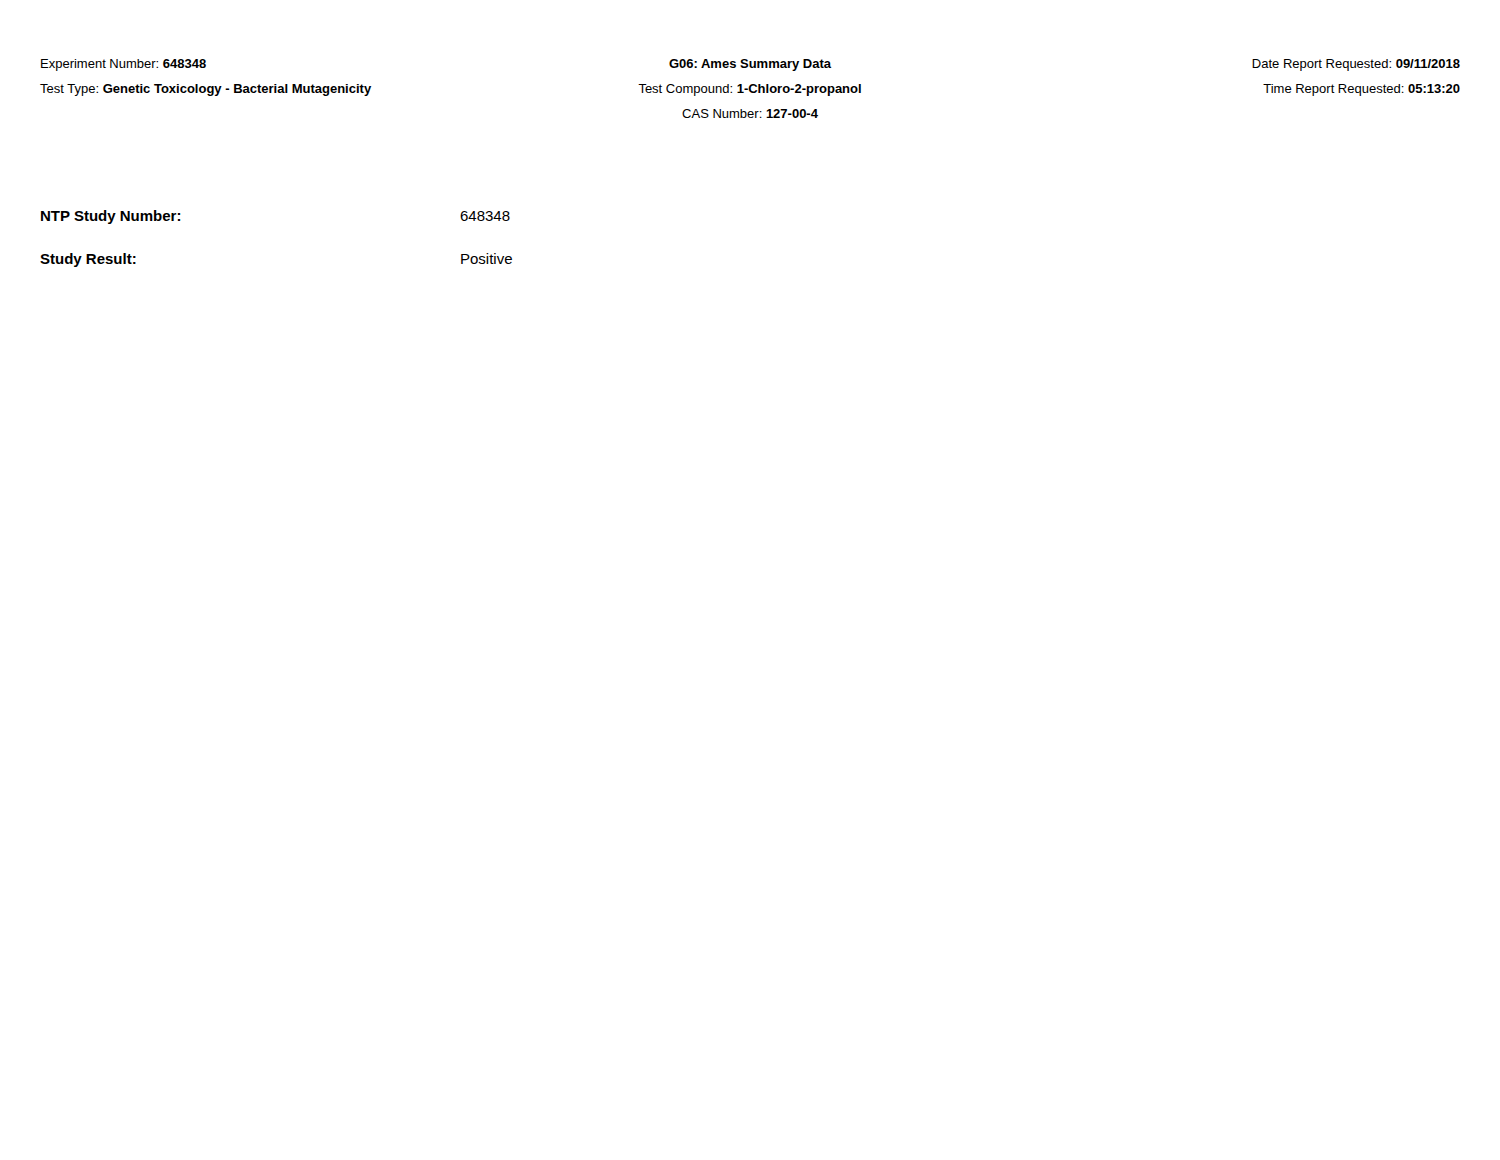Experiment Number: 648348
Test Type: Genetic Toxicology - Bacterial Mutagenicity
G06: Ames Summary Data
Test Compound: 1-Chloro-2-propanol
CAS Number: 127-00-4
Date Report Requested: 09/11/2018
Time Report Requested: 05:13:20
NTP Study Number:
648348
Study Result:
Positive